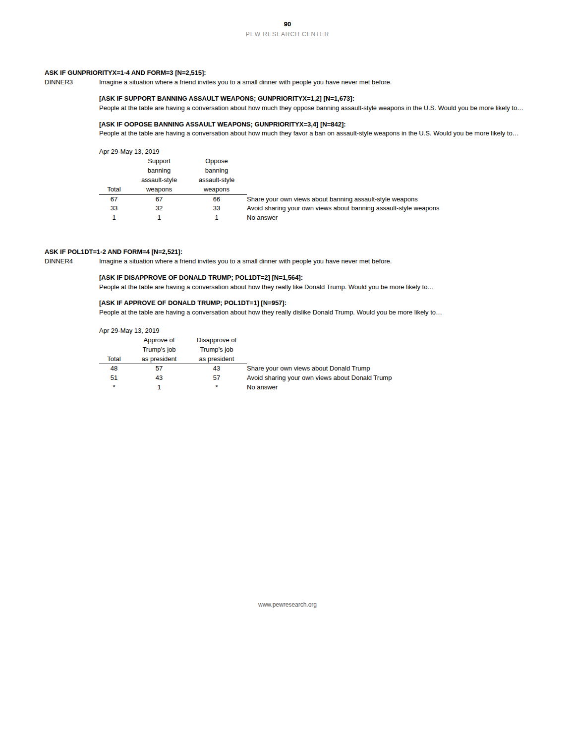90
PEW RESEARCH CENTER
ASK IF GUNPRIORITYX=1-4 AND FORM=3 [N=2,515]:
DINNER3
Imagine a situation where a friend invites you to a small dinner with people you have never met before.
[ASK IF SUPPORT BANNING ASSAULT WEAPONS; GUNPRIORITYX=1,2] [N=1,673]:
People at the table are having a conversation about how much they oppose banning assault-style weapons in the U.S. Would you be more likely to…
[ASK IF OOPOSE BANNING ASSAULT WEAPONS; GUNPRIORITYX=3,4] [N=842]:
People at the table are having a conversation about how much they favor a ban on assault-style weapons in the U.S. Would you be more likely to…
| Apr 29-May 13, 2019 |
| | Support | Oppose | |
| | banning | banning | |
| | assault-style | assault-style | |
| Total | weapons | weapons | |
| 67 | 67 | 66 | Share your own views about banning assault-style weapons |
| 33 | 32 | 33 | Avoid sharing your own views about banning assault-style weapons |
| 1 | 1 | 1 | No answer |
ASK IF POL1DT=1-2 AND FORM=4 [N=2,521]:
DINNER4
Imagine a situation where a friend invites you to a small dinner with people you have never met before.
[ASK IF DISAPPROVE OF DONALD TRUMP; POL1DT=2] [N=1,564]:
People at the table are having a conversation about how they really like Donald Trump. Would you be more likely to…
[ASK IF APPROVE OF DONALD TRUMP; POL1DT=1] [N=957]:
People at the table are having a conversation about how they really dislike Donald Trump. Would you be more likely to…
| Apr 29-May 13, 2019 |
| | Approve of | Disapprove of | |
| | Trump’s job | Trump’s job | |
| Total | as president | as president | |
| 48 | 57 | 43 | Share your own views about Donald Trump |
| 51 | 43 | 57 | Avoid sharing your own views about Donald Trump |
| * | 1 | * | No answer |
www.pewresearch.org